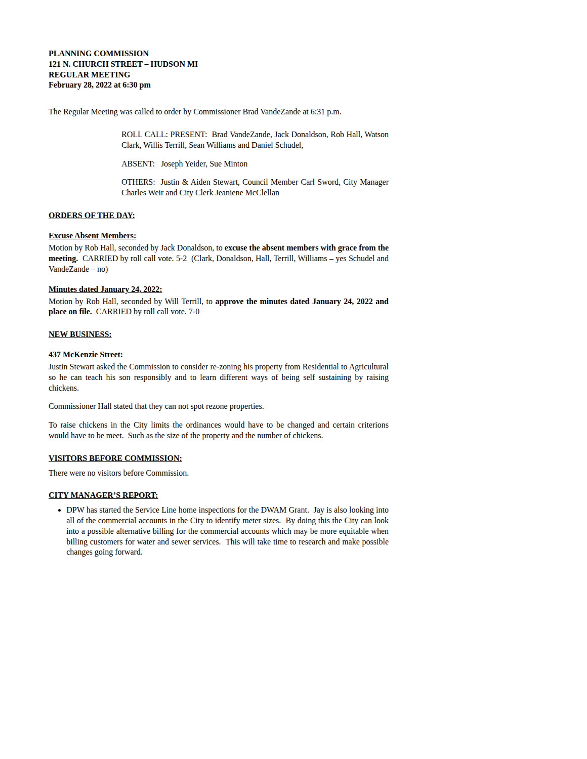PLANNING COMMISSION
121 N. CHURCH STREET – HUDSON MI
REGULAR MEETING
February 28, 2022 at 6:30 pm
The Regular Meeting was called to order by Commissioner Brad VandeZande at 6:31 p.m.
ROLL CALL: PRESENT: Brad VandeZande, Jack Donaldson, Rob Hall, Watson Clark, Willis Terrill, Sean Williams and Daniel Schudel,
ABSENT: Joseph Yeider, Sue Minton
OTHERS: Justin & Aiden Stewart, Council Member Carl Sword, City Manager Charles Weir and City Clerk Jeaniene McClellan
ORDERS OF THE DAY:
Excuse Absent Members:
Motion by Rob Hall, seconded by Jack Donaldson, to excuse the absent members with grace from the meeting. CARRIED by roll call vote. 5-2 (Clark, Donaldson, Hall, Terrill, Williams – yes Schudel and VandeZande – no)
Minutes dated January 24, 2022:
Motion by Rob Hall, seconded by Will Terrill, to approve the minutes dated January 24, 2022 and place on file. CARRIED by roll call vote. 7-0
NEW BUSINESS:
437 McKenzie Street:
Justin Stewart asked the Commission to consider re-zoning his property from Residential to Agricultural so he can teach his son responsibly and to learn different ways of being self sustaining by raising chickens.
Commissioner Hall stated that they can not spot rezone properties.
To raise chickens in the City limits the ordinances would have to be changed and certain criterions would have to be meet. Such as the size of the property and the number of chickens.
VISITORS BEFORE COMMISSION:
There were no visitors before Commission.
CITY MANAGER’S REPORT:
DPW has started the Service Line home inspections for the DWAM Grant. Jay is also looking into all of the commercial accounts in the City to identify meter sizes. By doing this the City can look into a possible alternative billing for the commercial accounts which may be more equitable when billing customers for water and sewer services. This will take time to research and make possible changes going forward.